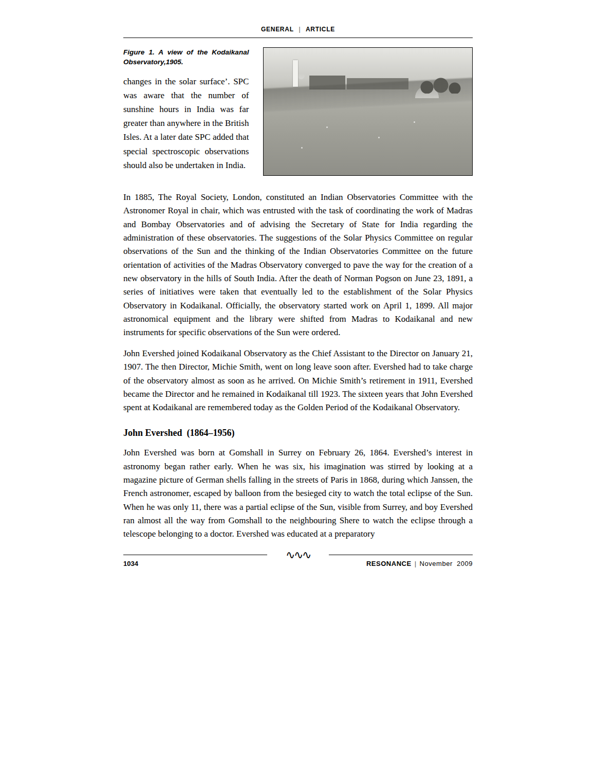GENERAL | ARTICLE
Figure 1. A view of the Kodaikanal Observatory,1905.
changes in the solar surface’. SPC was aware that the number of sunshine hours in India was far greater than anywhere in the British Isles. At a later date SPC added that special spectroscopic observations should also be undertaken in India.
In 1885, The Royal Society, London, constituted an Indian Observatories Committee with the Astronomer Royal in chair, which was entrusted with the task of coordinating the work of Madras and Bombay Observatories and of advising the Secretary of State for India regarding the administration of these observatories. The suggestions of the Solar Physics Committee on regular observations of the Sun and the thinking of the Indian Observatories Committee on the future orientation of activities of the Madras Observatory converged to pave the way for the creation of a new observatory in the hills of South India. After the death of Norman Pogson on June 23, 1891, a series of initiatives were taken that eventually led to the establishment of the Solar Physics Observatory in Kodaikanal. Officially, the observatory started work on April 1, 1899. All major astronomical equipment and the library were shifted from Madras to Kodaikanal and new instruments for specific observations of the Sun were ordered.
John Evershed joined Kodaikanal Observatory as the Chief Assistant to the Director on January 21, 1907. The then Director, Michie Smith, went on long leave soon after. Evershed had to take charge of the observatory almost as soon as he arrived. On Michie Smith’s retirement in 1911, Evershed became the Director and he remained in Kodaikanal till 1923. The sixteen years that John Evershed spent at Kodaikanal are remembered today as the Golden Period of the Kodaikanal Observatory.
John Evershed (1864–1956)
John Evershed was born at Gomshall in Surrey on February 26, 1864. Evershed’s interest in astronomy began rather early. When he was six, his imagination was stirred by looking at a magazine picture of German shells falling in the streets of Paris in 1868, during which Janssen, the French astronomer, escaped by balloon from the besieged city to watch the total eclipse of the Sun. When he was only 11, there was a partial eclipse of the Sun, visible from Surrey, and boy Evershed ran almost all the way from Gomshall to the neighbouring Shere to watch the eclipse through a telescope belonging to a doctor. Evershed was educated at a preparatory
∿∿∿
1034
RESONANCE|November 2009